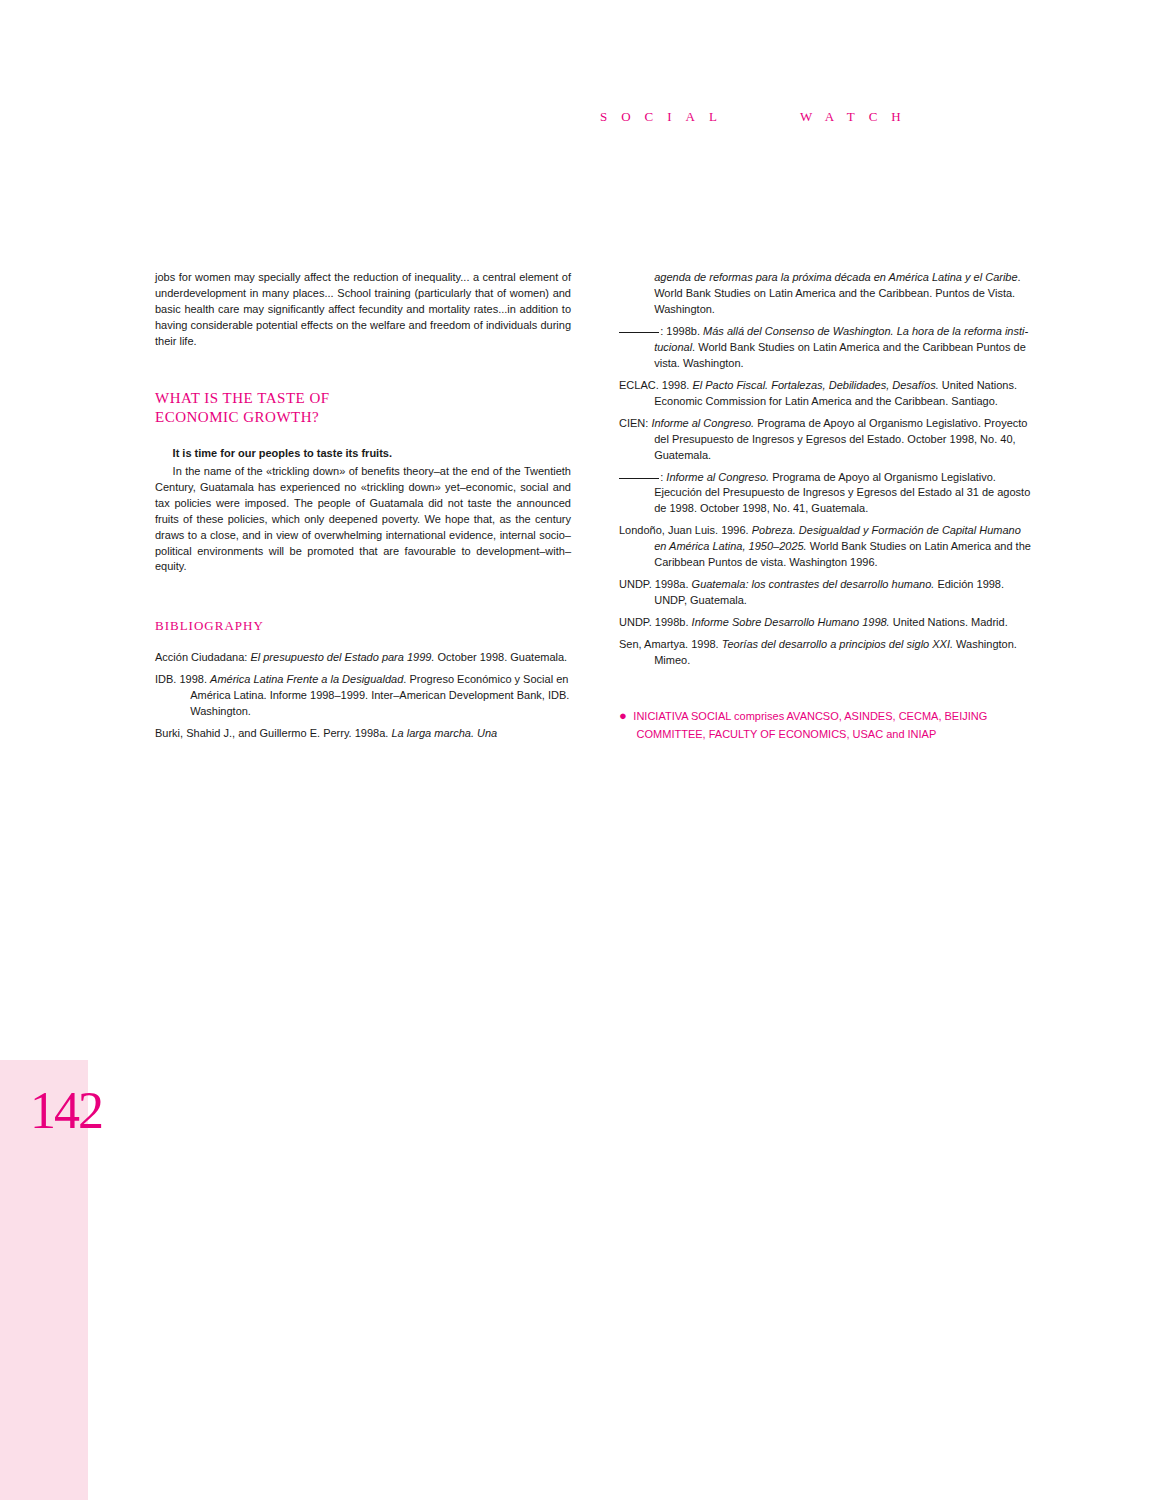SOCIAL WATCH
142
jobs for women may specially affect the reduction of inequality... a central element of underdevelopment in many places... School training (particularly that of women) and basic health care may significantly affect fecundity and mortality rates...in addition to having considerable potential effects on the welfare and freedom of individuals during their life.
What is the taste of
economic growth?
It is time for our peoples to taste its fruits.
In the name of the «trickling down» of benefits theory–at the end of the Twentieth Century, Guatamala has experienced no «trickling down» yet–economic, social and tax policies were imposed. The people of Guatamala did not taste the announced fruits of these policies, which only deepened poverty. We hope that, as the century draws to a close, and in view of overwhelming international evidence, internal socio–political environments will be promoted that are favourable to development–with–equity.
Bibliography
Acción Ciudadana: El presupuesto del Estado para 1999. October 1998. Guatemala.
IDB. 1998. América Latina Frente a la Desigualdad. Progreso Económico y Social en América Latina. Informe 1998–1999. Inter–American Development Bank, IDB. Washington.
Burki, Shahid J., and Guillermo E. Perry. 1998a. La larga marcha. Una
agenda de reformas para la próxima década en América Latina y el Caribe. World Bank Studies on Latin America and the Caribbean. Puntos de Vista. Washington.
: 1998b. Más allá del Consenso de Washington. La hora de la reforma institucional. World Bank Studies on Latin America and the Caribbean Puntos de vista. Washington.
ECLAC. 1998. El Pacto Fiscal. Fortalezas, Debilidades, Desafíos. United Nations. Economic Commission for Latin America and the Caribbean. Santiago.
CIEN: Informe al Congreso. Programa de Apoyo al Organismo Legislativo. Proyecto del Presupuesto de Ingresos y Egresos del Estado. October 1998, No. 40, Guatemala.
: Informe al Congreso. Programa de Apoyo al Organismo Legislativo. Ejecución del Presupuesto de Ingresos y Egresos del Estado al 31 de agosto de 1998. October 1998, No. 41, Guatemala.
Londoño, Juan Luis. 1996. Pobreza. Desigualdad y Formación de Capital Humano en América Latina, 1950–2025. World Bank Studies on Latin America and the Caribbean Puntos de vista. Washington 1996.
UNDP. 1998a. Guatemala: los contrastes del desarrollo humano. Edición 1998. UNDP, Guatemala.
UNDP. 1998b. Informe Sobre Desarrollo Humano 1998. United Nations. Madrid.
Sen, Amartya. 1998. Teorías del desarrollo a principios del siglo XXI. Washington. Mimeo.
●INICIATIVA SOCIAL comprises AVANCSO, ASINDES, CECMA, BEIJING COMMITTEE, FACULTY OF ECONOMICS, USAC and INIAP